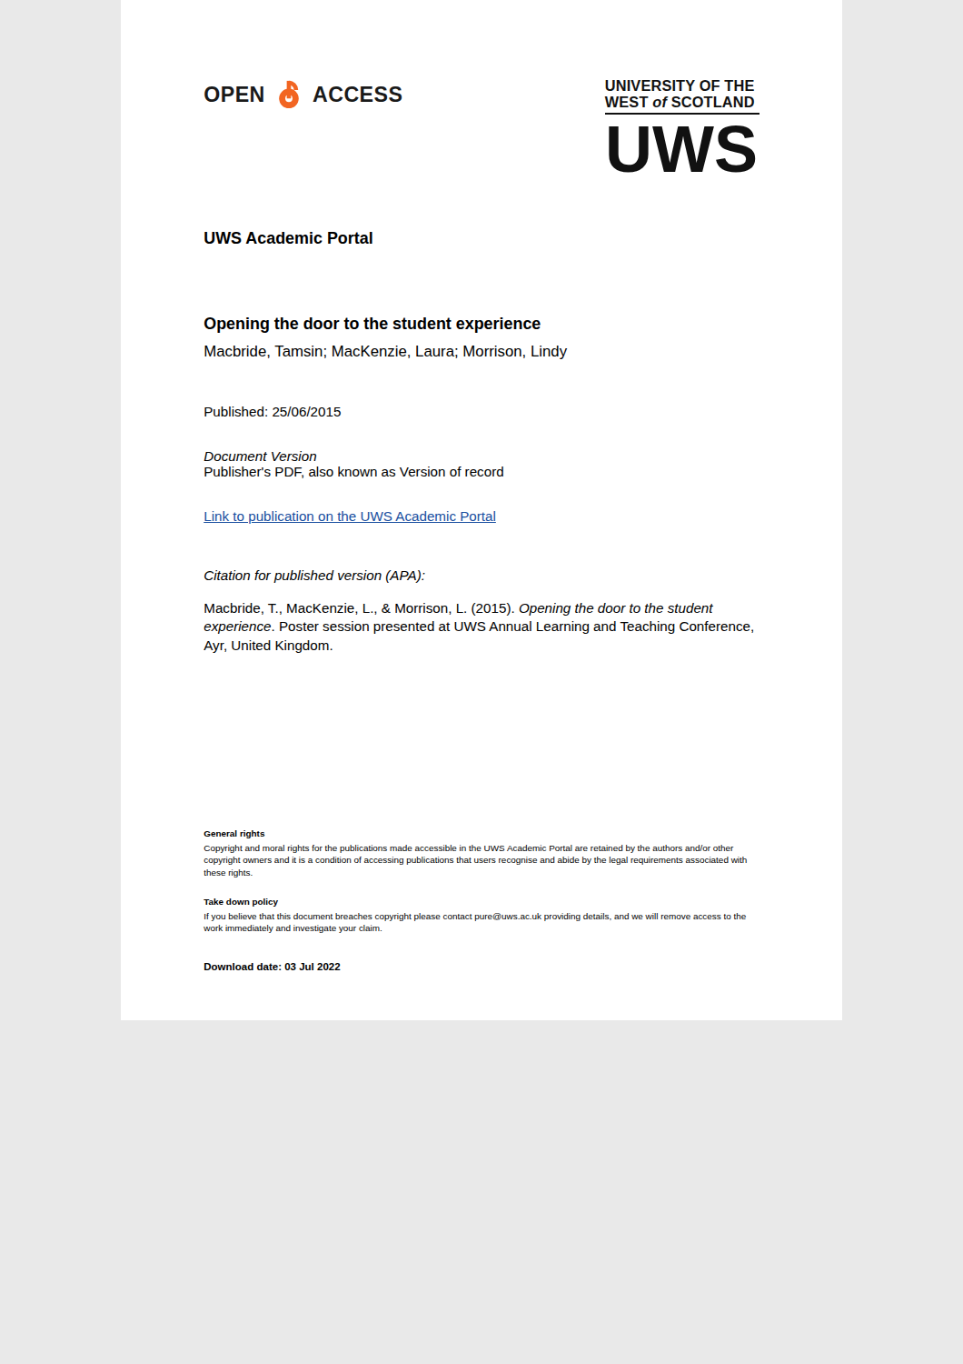OPEN ACCESS
UNIVERSITY OF THE
WEST of SCOTLAND
UWS
UWS Academic Portal
Opening the door to the student experience
Macbride, Tamsin; MacKenzie, Laura; Morrison, Lindy
Published: 25/06/2015
Document Version
Publisher's PDF, also known as Version of record
Link to publication on the UWS Academic Portal
Citation for published version (APA):
Macbride, T., MacKenzie, L., & Morrison, L. (2015). Opening the door to the student experience. Poster session presented at UWS Annual Learning and Teaching Conference, Ayr, United Kingdom.
General rights
Copyright and moral rights for the publications made accessible in the UWS Academic Portal are retained by the authors and/or other copyright owners and it is a condition of accessing publications that users recognise and abide by the legal requirements associated with these rights.
Take down policy
If you believe that this document breaches copyright please contact pure@uws.ac.uk providing details, and we will remove access to the work immediately and investigate your claim.
Download date: 03 Jul 2022